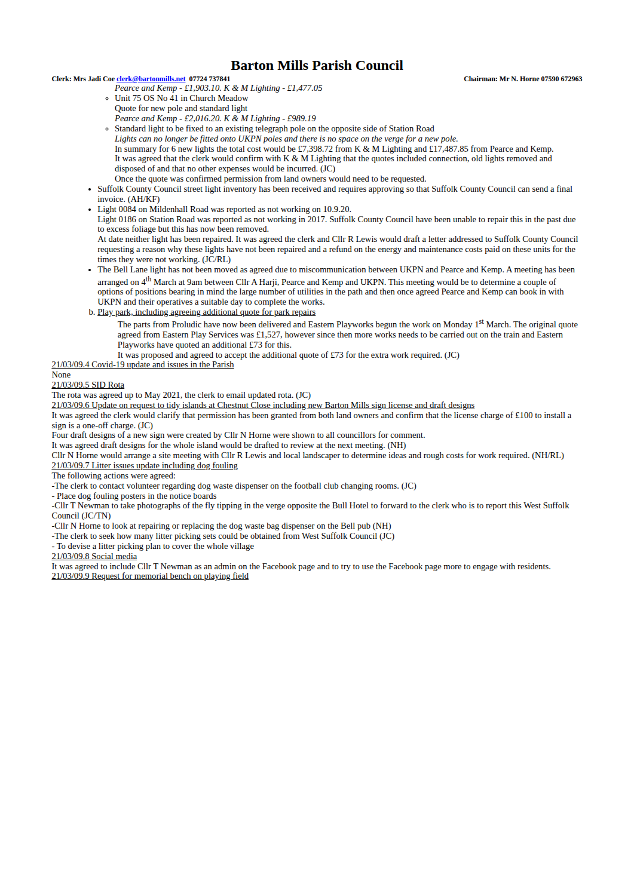Barton Mills Parish Council
Clerk: Mrs Jadi Coe clerk@bartonmills.net 07724 737841 Chairman: Mr N. Horne 07590 672963
Pearce and Kemp - £1,903.10. K & M Lighting - £1,477.05
Unit 75 OS No 41 in Church Meadow
Quote for new pole and standard light
Pearce and Kemp - £2,016.20. K & M Lighting - £989.19
Standard light to be fixed to an existing telegraph pole on the opposite side of Station Road
Lights can no longer be fitted onto UKPN poles and there is no space on the verge for a new pole.
In summary for 6 new lights the total cost would be £7,398.72 from K & M Lighting and £17,487.85 from Pearce and Kemp.
It was agreed that the clerk would confirm with K & M Lighting that the quotes included connection, old lights removed and disposed of and that no other expenses would be incurred. (JC)
Once the quote was confirmed permission from land owners would need to be requested.
Suffolk County Council street light inventory has been received and requires approving so that Suffolk County Council can send a final invoice. (AH/KF)
Light 0084 on Mildenhall Road was reported as not working on 10.9.20.
Light 0186 on Station Road was reported as not working in 2017. Suffolk County Council have been unable to repair this in the past due to excess foliage but this has now been removed.
At date neither light has been repaired. It was agreed the clerk and Cllr R Lewis would draft a letter addressed to Suffolk County Council requesting a reason why these lights have not been repaired and a refund on the energy and maintenance costs paid on these units for the times they were not working. (JC/RL)
The Bell Lane light has not been moved as agreed due to miscommunication between UKPN and Pearce and Kemp. A meeting has been arranged on 4th March at 9am between Cllr A Harji, Pearce and Kemp and UKPN. This meeting would be to determine a couple of options of positions bearing in mind the large number of utilities in the path and then once agreed Pearce and Kemp can book in with UKPN and their operatives a suitable day to complete the works.
Play park, including agreeing additional quote for park repairs
The parts from Proludic have now been delivered and Eastern Playworks begun the work on Monday 1st March. The original quote agreed from Eastern Play Services was £1,527, however since then more works needs to be carried out on the train and Eastern Playworks have quoted an additional £73 for this.
It was proposed and agreed to accept the additional quote of £73 for the extra work required. (JC)
21/03/09.4 Covid-19 update and issues in the Parish
None
21/03/09.5 SID Rota
The rota was agreed up to May 2021, the clerk to email updated rota. (JC)
21/03/09.6 Update on request to tidy islands at Chestnut Close including new Barton Mills sign license and draft designs
It was agreed the clerk would clarify that permission has been granted from both land owners and confirm that the license charge of £100 to install a sign is a one-off charge. (JC)
Four draft designs of a new sign were created by Cllr N Horne were shown to all councillors for comment.
It was agreed draft designs for the whole island would be drafted to review at the next meeting. (NH)
Cllr N Horne would arrange a site meeting with Cllr R Lewis and local landscaper to determine ideas and rough costs for work required. (NH/RL)
21/03/09.7 Litter issues update including dog fouling
The following actions were agreed:
-The clerk to contact volunteer regarding dog waste dispenser on the football club changing rooms. (JC)
- Place dog fouling posters in the notice boards
-Cllr T Newman to take photographs of the fly tipping in the verge opposite the Bull Hotel to forward to the clerk who is to report this West Suffolk Council (JC/TN)
-Cllr N Horne to look at repairing or replacing the dog waste bag dispenser on the Bell pub (NH)
-The clerk to seek how many litter picking sets could be obtained from West Suffolk Council (JC)
- To devise a litter picking plan to cover the whole village
21/03/09.8 Social media
It was agreed to include Cllr T Newman as an admin on the Facebook page and to try to use the Facebook page more to engage with residents.
21/03/09.9 Request for memorial bench on playing field